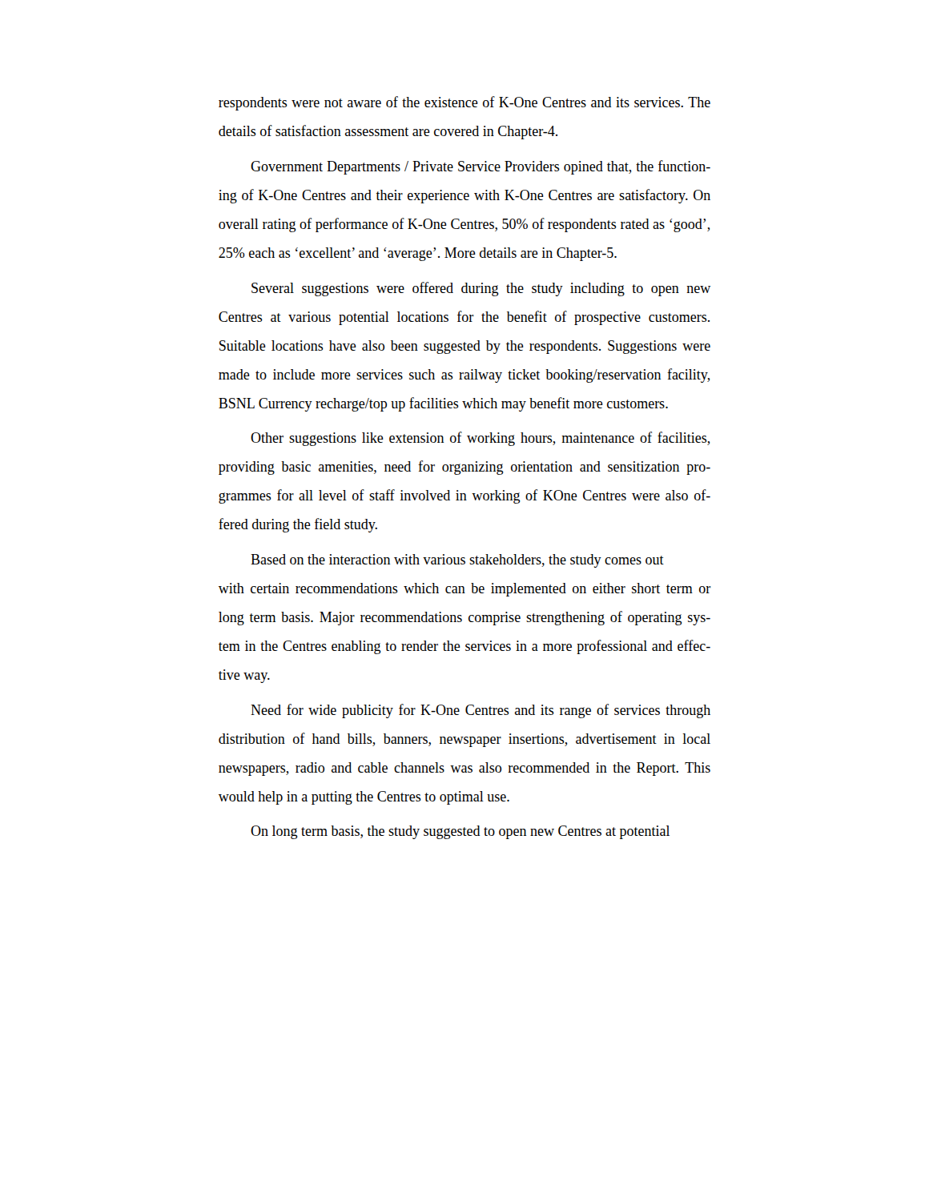respondents were not aware of the existence of K-One Centres and its services. The details of satisfaction assessment are covered in Chapter-4.
Government Departments / Private Service Providers opined that, the functioning of K-One Centres and their experience with K-One Centres are satisfactory. On overall rating of performance of K-One Centres, 50% of respondents rated as ‘good’, 25% each as ‘excellent’ and ‘average’. More details are in Chapter-5.
Several suggestions were offered during the study including to open new Centres at various potential locations for the benefit of prospective customers. Suitable locations have also been suggested by the respondents. Suggestions were made to include more services such as railway ticket booking/reservation facility, BSNL Currency recharge/top up facilities which may benefit more customers.
Other suggestions like extension of working hours, maintenance of facilities, providing basic amenities, need for organizing orientation and sensitization programmes for all level of staff involved in working of KOne Centres were also offered during the field study.
Based on the interaction with various stakeholders, the study comes out
with certain recommendations which can be implemented on either short term or long term basis. Major recommendations comprise strengthening of operating system in the Centres enabling to render the services in a more professional and effective way.
Need for wide publicity for K-One Centres and its range of services through distribution of hand bills, banners, newspaper insertions, advertisement in local newspapers, radio and cable channels was also recommended in the Report. This would help in a putting the Centres to optimal use.
On long term basis, the study suggested to open new Centres at potential